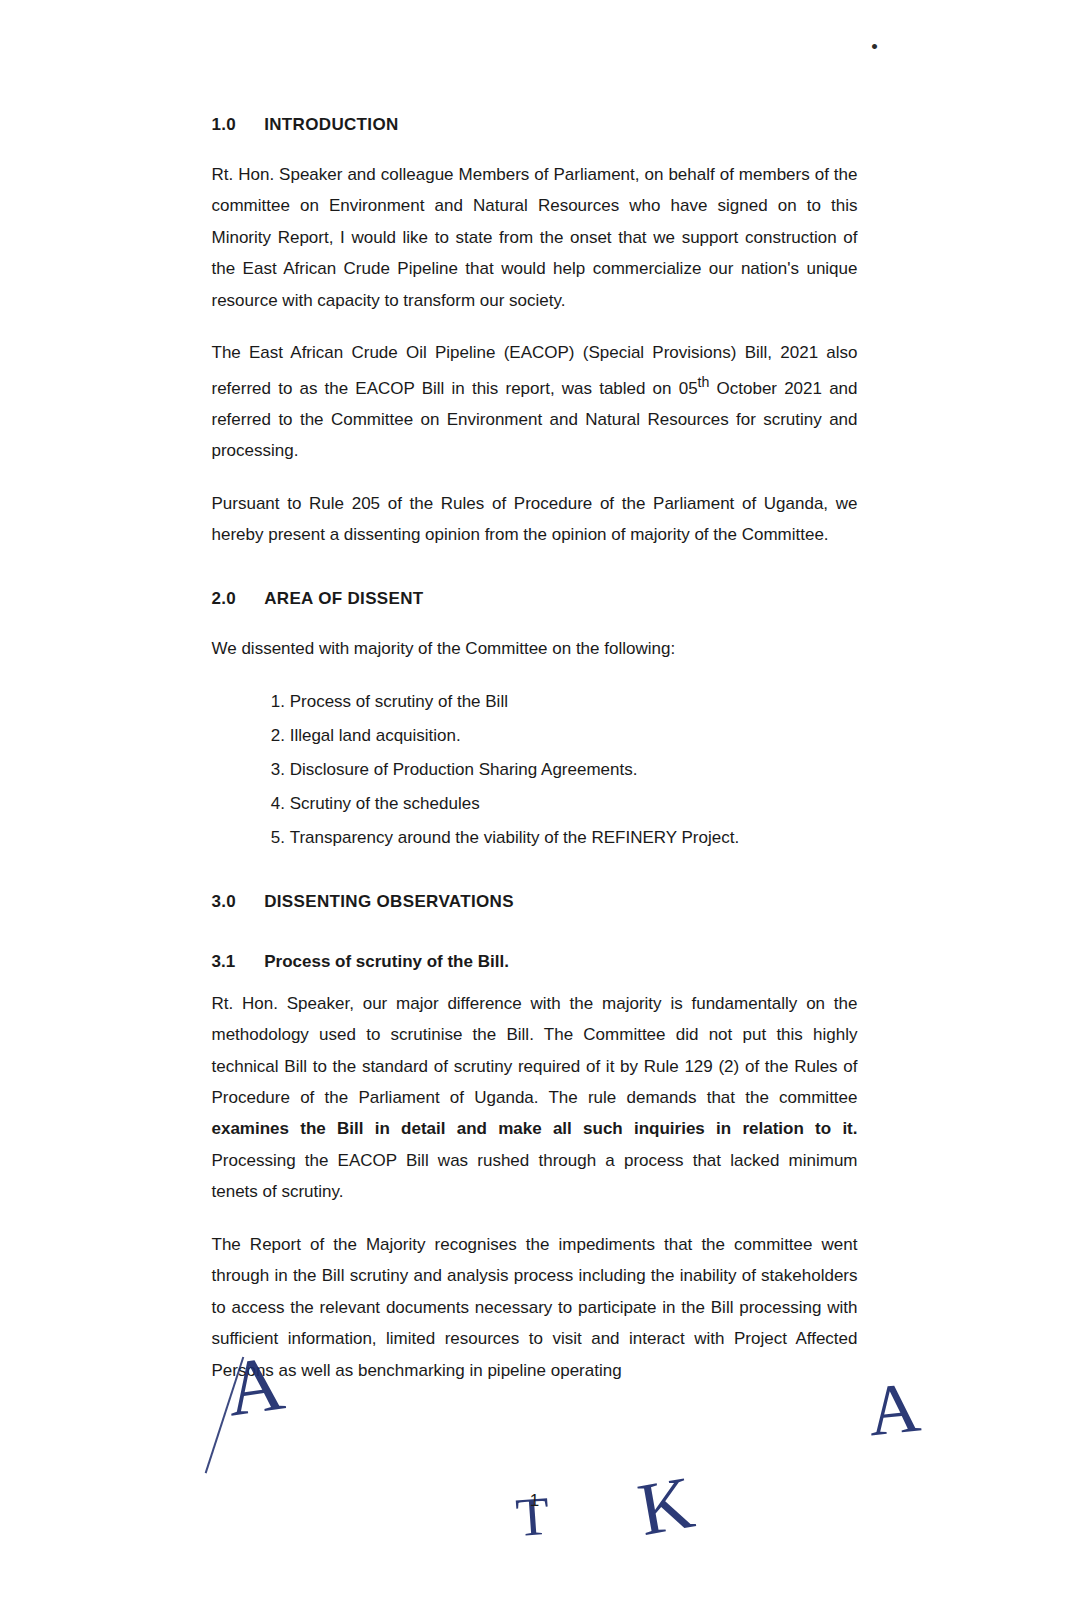•
1.0 Introduction
Rt. Hon. Speaker and colleague Members of Parliament, on behalf of members of the committee on Environment and Natural Resources who have signed on to this Minority Report, I would like to state from the onset that we support construction of the East African Crude Pipeline that would help commercialize our nation's unique resource with capacity to transform our society.
The East African Crude Oil Pipeline (EACOP) (Special Provisions) Bill, 2021 also referred to as the EACOP Bill in this report, was tabled on 05th October 2021 and referred to the Committee on Environment and Natural Resources for scrutiny and processing.
Pursuant to Rule 205 of the Rules of Procedure of the Parliament of Uganda, we hereby present a dissenting opinion from the opinion of majority of the Committee.
2.0 Area of Dissent
We dissented with majority of the Committee on the following:
Process of scrutiny of the Bill
Illegal land acquisition.
Disclosure of Production Sharing Agreements.
Scrutiny of the schedules
Transparency around the viability of the REFINERY Project.
3.0 Dissenting Observations
3.1 Process of scrutiny of the Bill.
Rt. Hon. Speaker, our major difference with the majority is fundamentally on the methodology used to scrutinise the Bill. The Committee did not put this highly technical Bill to the standard of scrutiny required of it by Rule 129 (2) of the Rules of Procedure of the Parliament of Uganda. The rule demands that the committee examines the Bill in detail and make all such inquiries in relation to it. Processing the EACOP Bill was rushed through a process that lacked minimum tenets of scrutiny.
The Report of the Majority recognises the impediments that the committee went through in the Bill scrutiny and analysis process including the inability of stakeholders to access the relevant documents necessary to participate in the Bill processing with sufficient information, limited resources to visit and interact with Project Affected Persons as well as benchmarking in pipeline operating
A
T
A
1
K